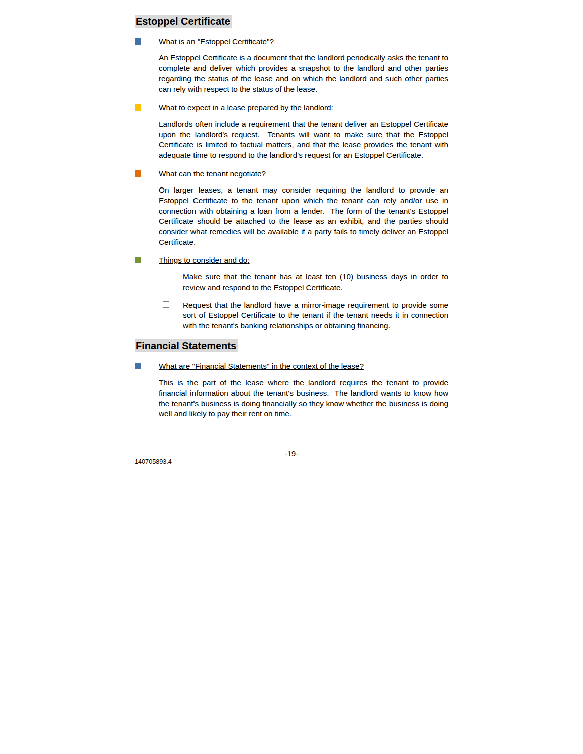Estoppel Certificate
What is an "Estoppel Certificate"?
An Estoppel Certificate is a document that the landlord periodically asks the tenant to complete and deliver which provides a snapshot to the landlord and other parties regarding the status of the lease and on which the landlord and such other parties can rely with respect to the status of the lease.
What to expect in a lease prepared by the landlord:
Landlords often include a requirement that the tenant deliver an Estoppel Certificate upon the landlord's request. Tenants will want to make sure that the Estoppel Certificate is limited to factual matters, and that the lease provides the tenant with adequate time to respond to the landlord's request for an Estoppel Certificate.
What can the tenant negotiate?
On larger leases, a tenant may consider requiring the landlord to provide an Estoppel Certificate to the tenant upon which the tenant can rely and/or use in connection with obtaining a loan from a lender. The form of the tenant's Estoppel Certificate should be attached to the lease as an exhibit, and the parties should consider what remedies will be available if a party fails to timely deliver an Estoppel Certificate.
Things to consider and do:
Make sure that the tenant has at least ten (10) business days in order to review and respond to the Estoppel Certificate.
Request that the landlord have a mirror-image requirement to provide some sort of Estoppel Certificate to the tenant if the tenant needs it in connection with the tenant's banking relationships or obtaining financing.
Financial Statements
What are "Financial Statements" in the context of the lease?
This is the part of the lease where the landlord requires the tenant to provide financial information about the tenant's business. The landlord wants to know how the tenant's business is doing financially so they know whether the business is doing well and likely to pay their rent on time.
-19-
140705893.4